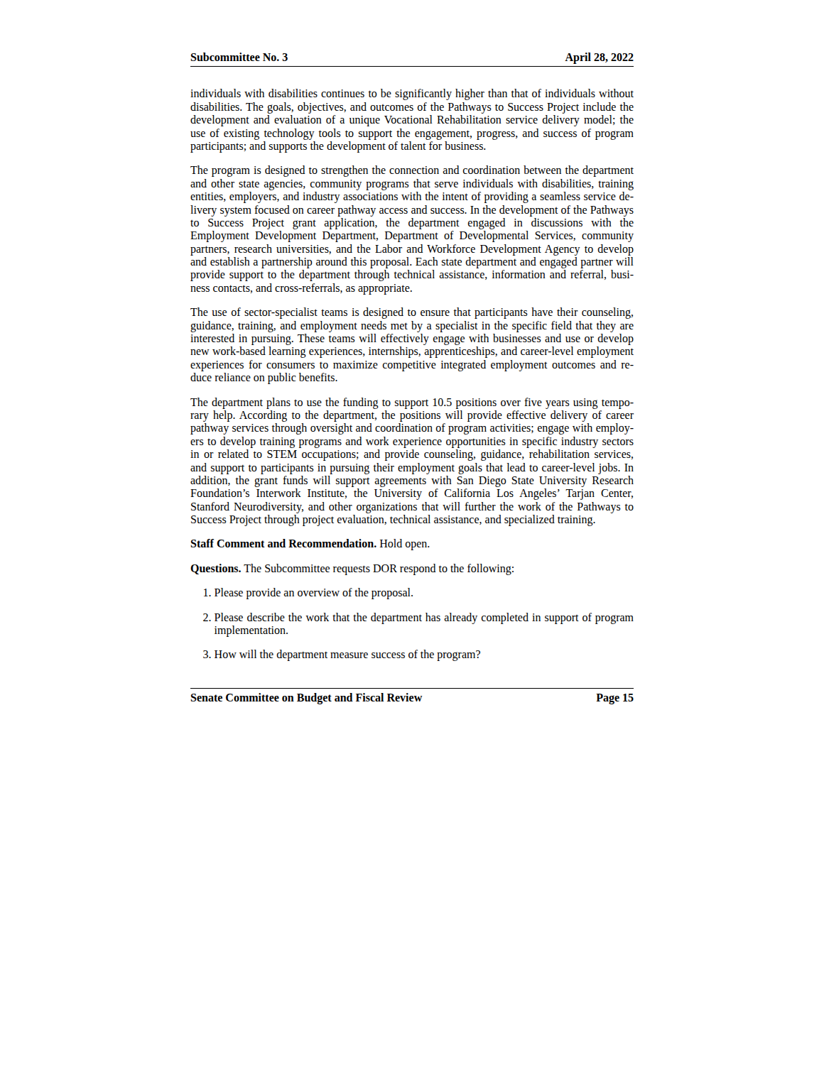Subcommittee No. 3
April 28, 2022
individuals with disabilities continues to be significantly higher than that of individuals without disabilities. The goals, objectives, and outcomes of the Pathways to Success Project include the development and evaluation of a unique Vocational Rehabilitation service delivery model; the use of existing technology tools to support the engagement, progress, and success of program participants; and supports the development of talent for business.
The program is designed to strengthen the connection and coordination between the department and other state agencies, community programs that serve individuals with disabilities, training entities, employers, and industry associations with the intent of providing a seamless service delivery system focused on career pathway access and success. In the development of the Pathways to Success Project grant application, the department engaged in discussions with the Employment Development Department, Department of Developmental Services, community partners, research universities, and the Labor and Workforce Development Agency to develop and establish a partnership around this proposal. Each state department and engaged partner will provide support to the department through technical assistance, information and referral, business contacts, and cross-referrals, as appropriate.
The use of sector-specialist teams is designed to ensure that participants have their counseling, guidance, training, and employment needs met by a specialist in the specific field that they are interested in pursuing. These teams will effectively engage with businesses and use or develop new work-based learning experiences, internships, apprenticeships, and career-level employment experiences for consumers to maximize competitive integrated employment outcomes and reduce reliance on public benefits.
The department plans to use the funding to support 10.5 positions over five years using temporary help. According to the department, the positions will provide effective delivery of career pathway services through oversight and coordination of program activities; engage with employers to develop training programs and work experience opportunities in specific industry sectors in or related to STEM occupations; and provide counseling, guidance, rehabilitation services, and support to participants in pursuing their employment goals that lead to career-level jobs. In addition, the grant funds will support agreements with San Diego State University Research Foundation’s Interwork Institute, the University of California Los Angeles’ Tarjan Center, Stanford Neurodiversity, and other organizations that will further the work of the Pathways to Success Project through project evaluation, technical assistance, and specialized training.
Staff Comment and Recommendation.
Hold open.
Questions. The Subcommittee requests DOR respond to the following:
Please provide an overview of the proposal.
Please describe the work that the department has already completed in support of program implementation.
How will the department measure success of the program?
Senate Committee on Budget and Fiscal Review
Page 15